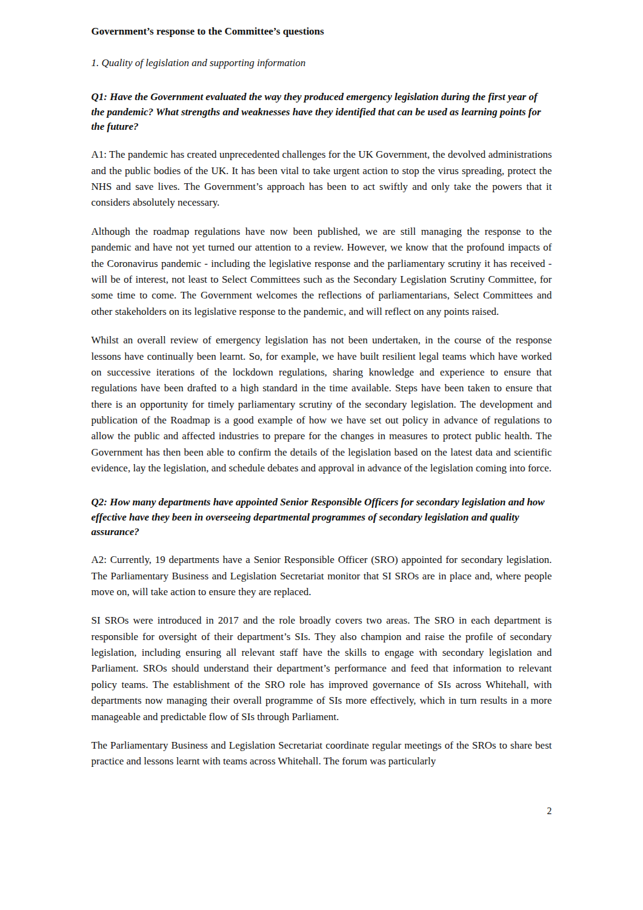Government’s response to the Committee’s questions
1. Quality of legislation and supporting information
Q1: Have the Government evaluated the way they produced emergency legislation during the first year of the pandemic? What strengths and weaknesses have they identified that can be used as learning points for the future?
A1: The pandemic has created unprecedented challenges for the UK Government, the devolved administrations and the public bodies of the UK. It has been vital to take urgent action to stop the virus spreading, protect the NHS and save lives. The Government’s approach has been to act swiftly and only take the powers that it considers absolutely necessary.
Although the roadmap regulations have now been published, we are still managing the response to the pandemic and have not yet turned our attention to a review. However, we know that the profound impacts of the Coronavirus pandemic - including the legislative response and the parliamentary scrutiny it has received - will be of interest, not least to Select Committees such as the Secondary Legislation Scrutiny Committee, for some time to come. The Government welcomes the reflections of parliamentarians, Select Committees and other stakeholders on its legislative response to the pandemic, and will reflect on any points raised.
Whilst an overall review of emergency legislation has not been undertaken, in the course of the response lessons have continually been learnt. So, for example, we have built resilient legal teams which have worked on successive iterations of the lockdown regulations, sharing knowledge and experience to ensure that regulations have been drafted to a high standard in the time available. Steps have been taken to ensure that there is an opportunity for timely parliamentary scrutiny of the secondary legislation. The development and publication of the Roadmap is a good example of how we have set out policy in advance of regulations to allow the public and affected industries to prepare for the changes in measures to protect public health. The Government has then been able to confirm the details of the legislation based on the latest data and scientific evidence, lay the legislation, and schedule debates and approval in advance of the legislation coming into force.
Q2: How many departments have appointed Senior Responsible Officers for secondary legislation and how effective have they been in overseeing departmental programmes of secondary legislation and quality assurance?
A2: Currently, 19 departments have a Senior Responsible Officer (SRO) appointed for secondary legislation. The Parliamentary Business and Legislation Secretariat monitor that SI SROs are in place and, where people move on, will take action to ensure they are replaced.
SI SROs were introduced in 2017 and the role broadly covers two areas. The SRO in each department is responsible for oversight of their department’s SIs. They also champion and raise the profile of secondary legislation, including ensuring all relevant staff have the skills to engage with secondary legislation and Parliament. SROs should understand their department’s performance and feed that information to relevant policy teams. The establishment of the SRO role has improved governance of SIs across Whitehall, with departments now managing their overall programme of SIs more effectively, which in turn results in a more manageable and predictable flow of SIs through Parliament.
The Parliamentary Business and Legislation Secretariat coordinate regular meetings of the SROs to share best practice and lessons learnt with teams across Whitehall. The forum was particularly
2